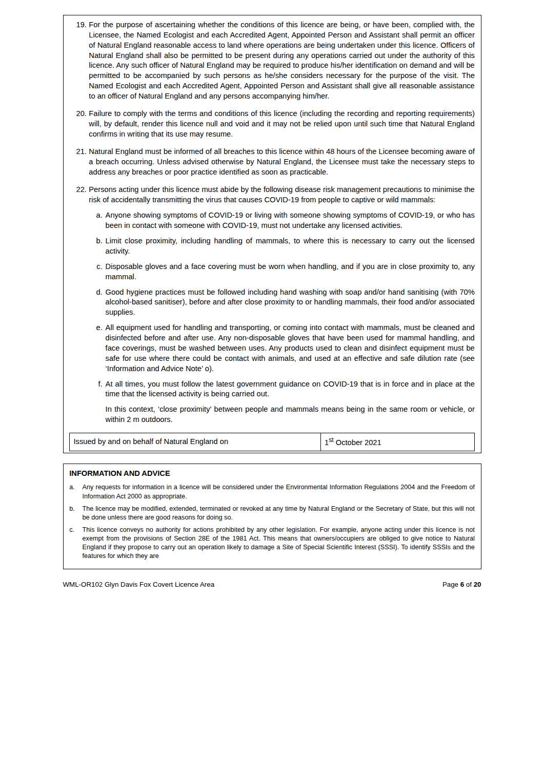19. For the purpose of ascertaining whether the conditions of this licence are being, or have been, complied with, the Licensee, the Named Ecologist and each Accredited Agent, Appointed Person and Assistant shall permit an officer of Natural England reasonable access to land where operations are being undertaken under this licence. Officers of Natural England shall also be permitted to be present during any operations carried out under the authority of this licence. Any such officer of Natural England may be required to produce his/her identification on demand and will be permitted to be accompanied by such persons as he/she considers necessary for the purpose of the visit. The Named Ecologist and each Accredited Agent, Appointed Person and Assistant shall give all reasonable assistance to an officer of Natural England and any persons accompanying him/her.
20. Failure to comply with the terms and conditions of this licence (including the recording and reporting requirements) will, by default, render this licence null and void and it may not be relied upon until such time that Natural England confirms in writing that its use may resume.
21. Natural England must be informed of all breaches to this licence within 48 hours of the Licensee becoming aware of a breach occurring. Unless advised otherwise by Natural England, the Licensee must take the necessary steps to address any breaches or poor practice identified as soon as practicable.
22. Persons acting under this licence must abide by the following disease risk management precautions to minimise the risk of accidentally transmitting the virus that causes COVID-19 from people to captive or wild mammals:
a. Anyone showing symptoms of COVID-19 or living with someone showing symptoms of COVID-19, or who has been in contact with someone with COVID-19, must not undertake any licensed activities.
b. Limit close proximity, including handling of mammals, to where this is necessary to carry out the licensed activity.
c. Disposable gloves and a face covering must be worn when handling, and if you are in close proximity to, any mammal.
d. Good hygiene practices must be followed including hand washing with soap and/or hand sanitising (with 70% alcohol-based sanitiser), before and after close proximity to or handling mammals, their food and/or associated supplies.
e. All equipment used for handling and transporting, or coming into contact with mammals, must be cleaned and disinfected before and after use. Any non-disposable gloves that have been used for mammal handling, and face coverings, must be washed between uses. Any products used to clean and disinfect equipment must be safe for use where there could be contact with animals, and used at an effective and safe dilution rate (see ‘Information and Advice Note’ o).
f. At all times, you must follow the latest government guidance on COVID-19 that is in force and in place at the time that the licensed activity is being carried out.
In this context, ‘close proximity’ between people and mammals means being in the same room or vehicle, or within 2 m outdoors.
| Issued by and on behalf of Natural England on | 1 st October 2021 |
INFORMATION AND ADVICE
a. Any requests for information in a licence will be considered under the Environmental Information Regulations 2004 and the Freedom of Information Act 2000 as appropriate.
b. The licence may be modified, extended, terminated or revoked at any time by Natural England or the Secretary of State, but this will not be done unless there are good reasons for doing so.
c. This licence conveys no authority for actions prohibited by any other legislation. For example, anyone acting under this licence is not exempt from the provisions of Section 28E of the 1981 Act. This means that owners/occupiers are obliged to give notice to Natural England if they propose to carry out an operation likely to damage a Site of Special Scientific Interest (SSSI). To identify SSSIs and the features for which they are
WML-OR102 Glyn Davis Fox Covert Licence Area
Page 6 of 20